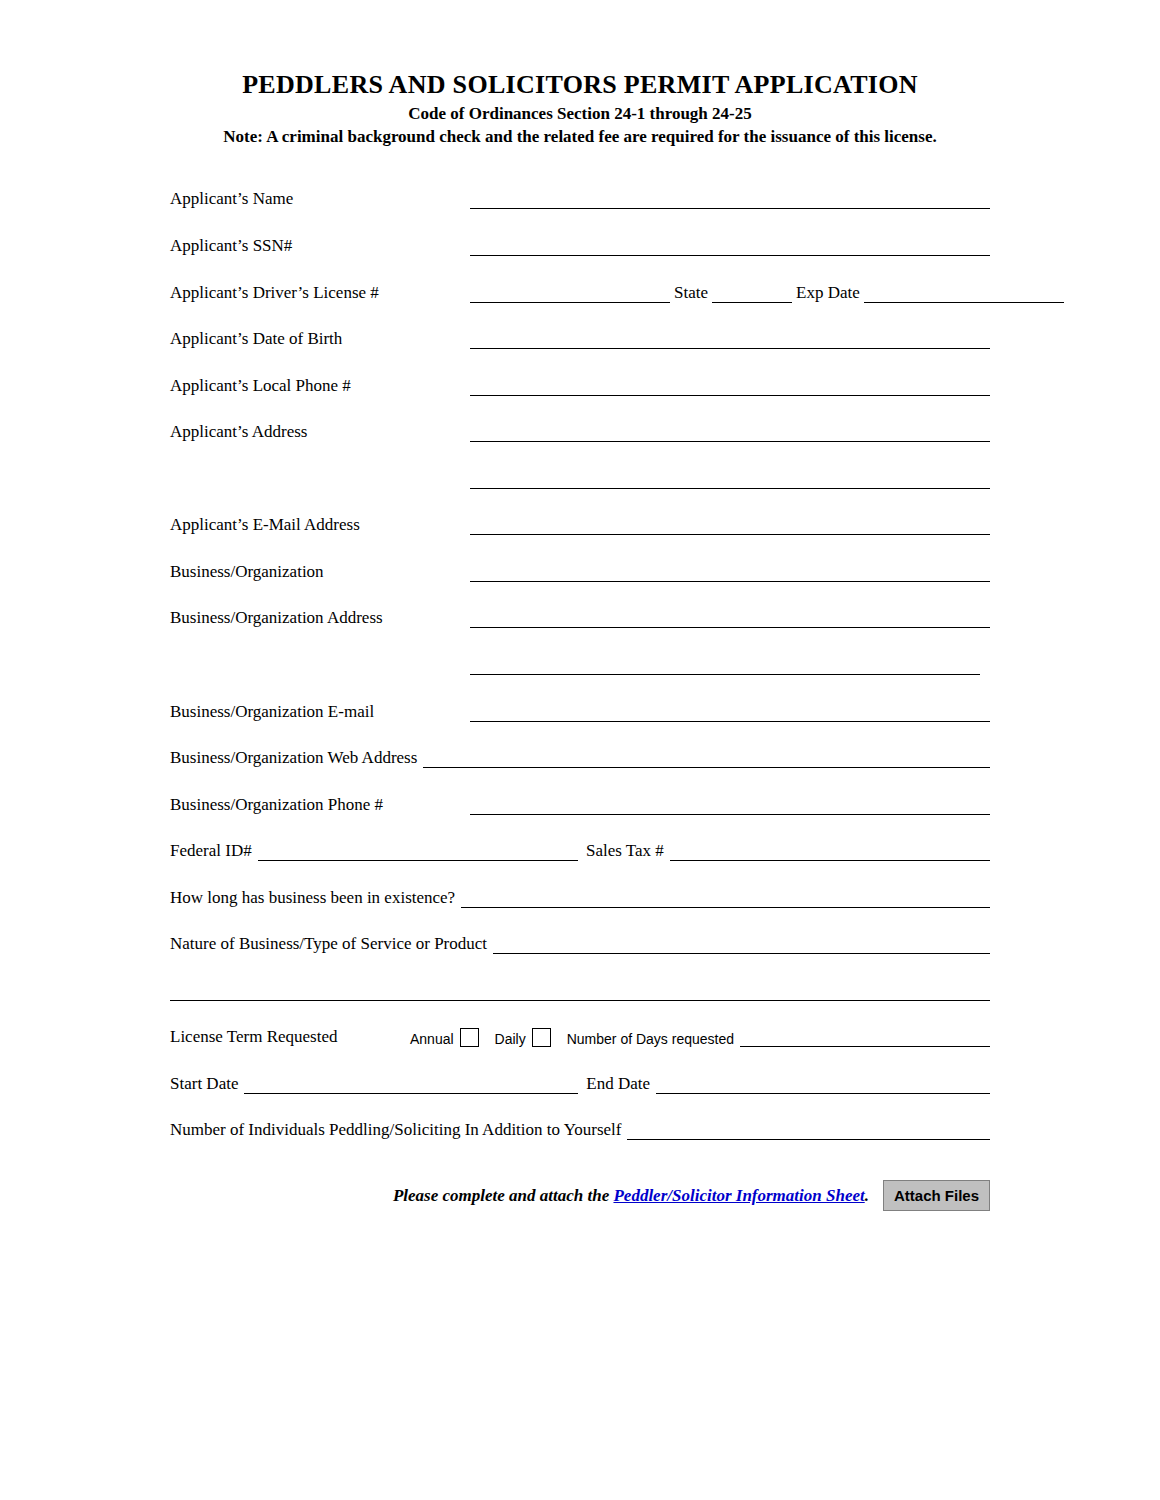PEDDLERS AND SOLICITORS PERMIT APPLICATION
Code of Ordinances Section 24-1 through 24-25
Note: A criminal background check and the related fee are required for the issuance of this license.
Applicant’s Name
Applicant’s SSN#
Applicant’s Driver’s License #
State
Exp Date
Applicant’s Date of Birth
Applicant’s Local Phone #
Applicant’s Address
Applicant’s E-Mail Address
Business/Organization
Business/Organization Address
Business/Organization E-mail
Business/Organization Web Address
Business/Organization Phone #
Federal ID#
Sales Tax #
How long has business been in existence?
Nature of Business/Type of Service or Product
License Term Requested
Annual
Daily
Number of Days requested
Start Date
End Date
Number of Individuals Peddling/Soliciting In Addition to Yourself
Please complete and attach the Peddler/Solicitor Information Sheet.
Attach Files